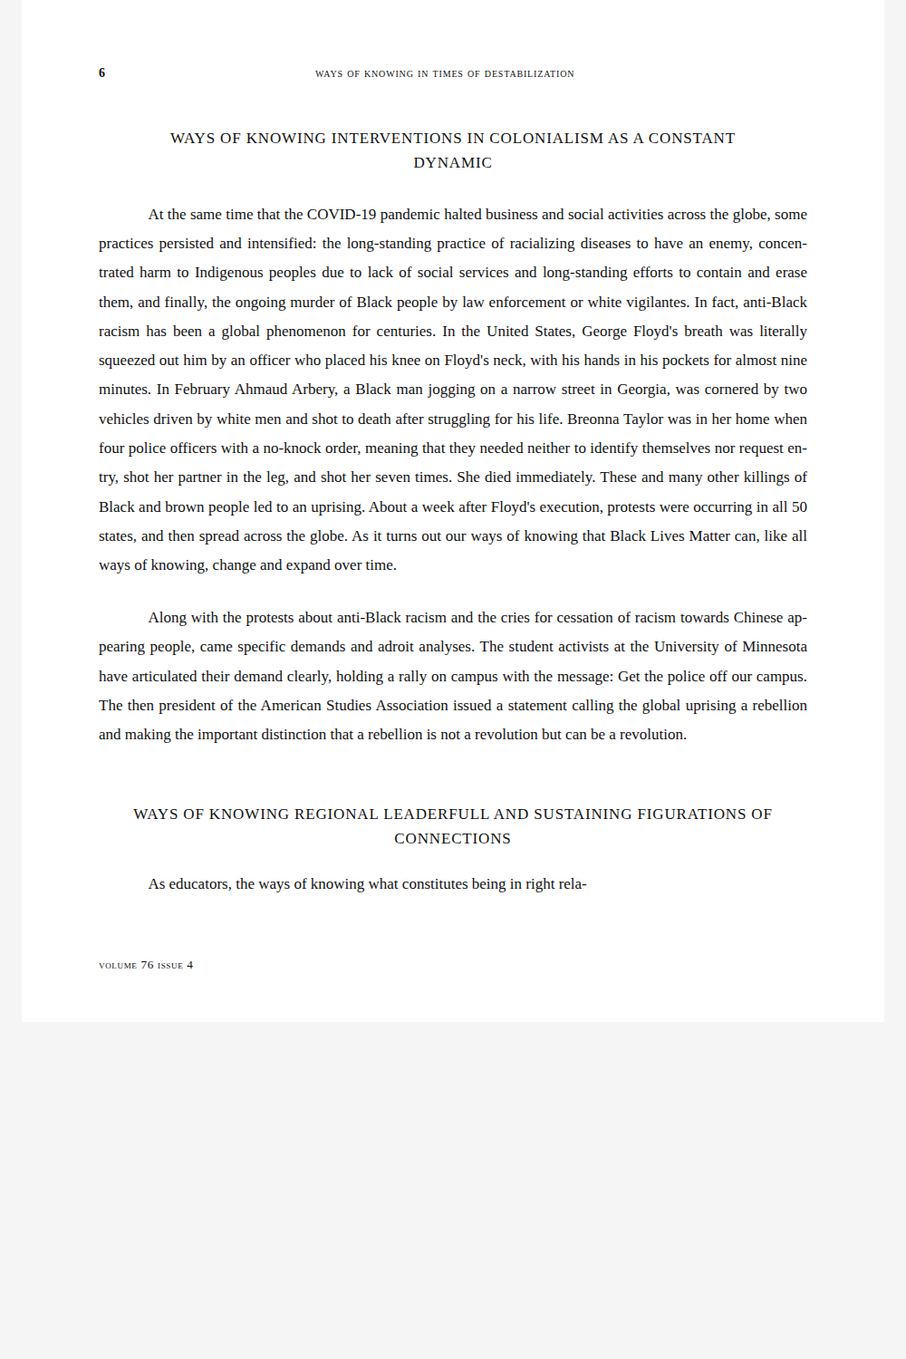6 Ways of Knowing in Times of Destabilization
Ways of Knowing Interventions in Colonialism as a Constant Dynamic
At the same time that the COVID-19 pandemic halted business and social activities across the globe, some practices persisted and intensified: the long-standing practice of racializing diseases to have an enemy, concentrated harm to Indigenous peoples due to lack of social services and long-standing efforts to contain and erase them, and finally, the ongoing murder of Black people by law enforcement or white vigilantes. In fact, anti-Black racism has been a global phenomenon for centuries. In the United States, George Floyd's breath was literally squeezed out him by an officer who placed his knee on Floyd's neck, with his hands in his pockets for almost nine minutes. In February Ahmaud Arbery, a Black man jogging on a narrow street in Georgia, was cornered by two vehicles driven by white men and shot to death after struggling for his life. Breonna Taylor was in her home when four police officers with a no-knock order, meaning that they needed neither to identify themselves nor request entry, shot her partner in the leg, and shot her seven times. She died immediately. These and many other killings of Black and brown people led to an uprising. About a week after Floyd's execution, protests were occurring in all 50 states, and then spread across the globe. As it turns out our ways of knowing that Black Lives Matter can, like all ways of knowing, change and expand over time.
Along with the protests about anti-Black racism and the cries for cessation of racism towards Chinese appearing people, came specific demands and adroit analyses. The student activists at the University of Minnesota have articulated their demand clearly, holding a rally on campus with the message: Get the police off our campus. The then president of the American Studies Association issued a statement calling the global uprising a rebellion and making the important distinction that a rebellion is not a revolution but can be a revolution.
Ways of Knowing Regional Leaderfull and Sustaining Figurations of Connections
As educators, the ways of knowing what constitutes being in right rela-
Volume 76 Issue 4